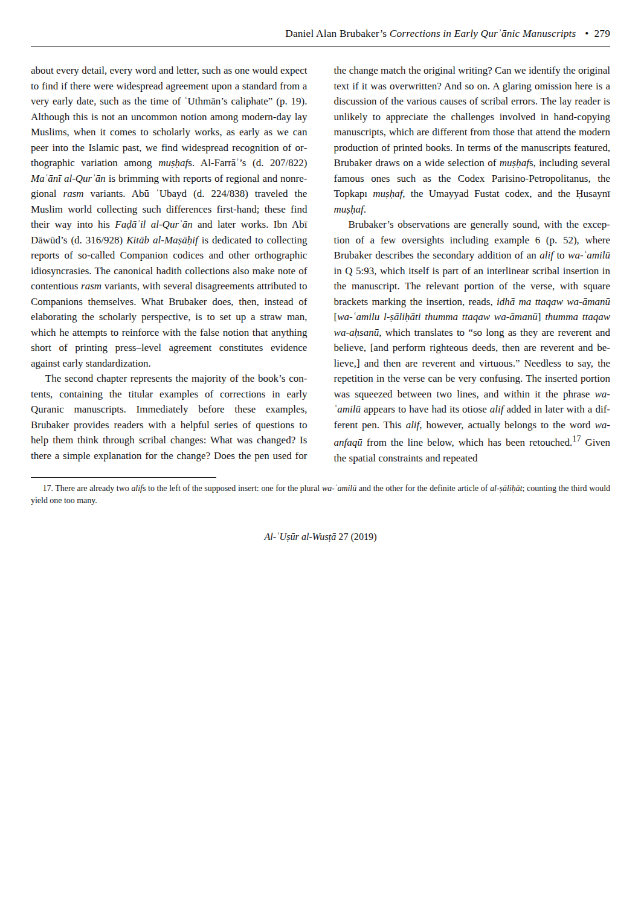Daniel Alan Brubaker’s Corrections in Early Qurʾānic Manuscripts • 279
about every detail, every word and letter, such as one would expect to find if there were widespread agreement upon a standard from a very early date, such as the time of ʿUthmān’s caliphate” (p. 19). Although this is not an uncommon notion among modern-day lay Muslims, when it comes to scholarly works, as early as we can peer into the Islamic past, we find widespread recognition of orthographic variation among muṣḥafs. Al-Farrāʾ’s (d. 207/822) Maʿānī al-Qurʾān is brimming with reports of regional and nonregional rasm variants. Abū ʿUbayd (d. 224/838) traveled the Muslim world collecting such differences first-hand; these find their way into his Faḍāʾil al-Qurʾān and later works. Ibn Abī Dāwūd’s (d. 316/928) Kitāb al-Maṣāḥif is dedicated to collecting reports of so-called Companion codices and other orthographic idiosyncrasies. The canonical hadith collections also make note of contentious rasm variants, with several disagreements attributed to Companions themselves. What Brubaker does, then, instead of elaborating the scholarly perspective, is to set up a straw man, which he attempts to reinforce with the false notion that anything short of printing press–level agreement constitutes evidence against early standardization.
The second chapter represents the majority of the book’s contents, containing the titular examples of corrections in early Quranic manuscripts. Immediately before these examples, Brubaker provides readers with a helpful series of questions to help them think through scribal changes: What was changed? Is there a simple explanation for the change? Does the pen used for the change match the original writing? Can we identify the original text if it was overwritten? And so on. A glaring omission here is a discussion of the various causes of scribal errors. The lay reader is unlikely to appreciate the challenges involved in hand-copying manuscripts, which are different from those that attend the modern production of printed books. In terms of the manuscripts featured, Brubaker draws on a wide selection of muṣḥafs, including several famous ones such as the Codex Parisino-Petropolitanus, the Topkapı muṣḥaf, the Umayyad Fustat codex, and the Ḥusaynī muṣḥaf.
Brubaker’s observations are generally sound, with the exception of a few oversights including example 6 (p. 52), where Brubaker describes the secondary addition of an alif to wa-ʿamilū in Q 5:93, which itself is part of an interlinear scribal insertion in the manuscript. The relevant portion of the verse, with square brackets marking the insertion, reads, idhā ma ttaqaw wa-āmanū [wa-ʿamilu l-ṣāliḥāti thumma ttaqaw wa-āmanū] thumma ttaqaw wa-aḥsanū, which translates to “so long as they are reverent and believe, [and perform righteous deeds, then are reverent and believe,] and then are reverent and virtuous.” Needless to say, the repetition in the verse can be very confusing. The inserted portion was squeezed between two lines, and within it the phrase wa-ʿamilū appears to have had its otiose alif added in later with a different pen. This alif, however, actually belongs to the word wa-anfaqū from the line below, which has been retouched.17 Given the spatial constraints and repeated
17. There are already two alifs to the left of the supposed insert: one for the plural wa-ʿamilū and the other for the definite article of al-ṣāliḥāt; counting the third would yield one too many.
Al-ʿUṣūr al-Wusṭā 27 (2019)